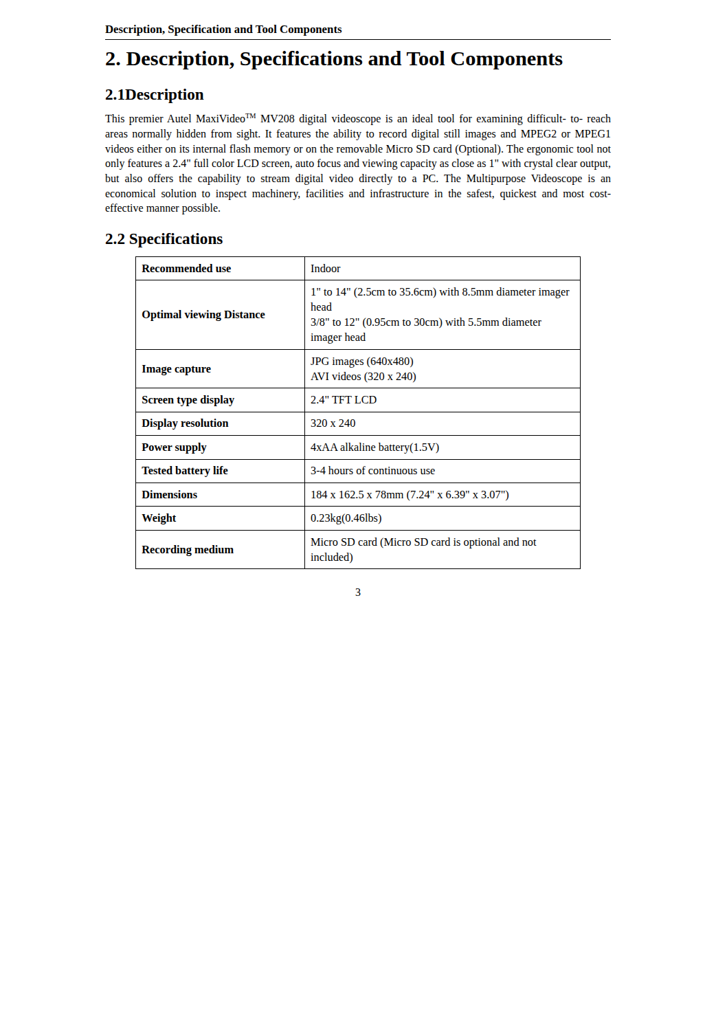Description, Specification and Tool Components
2. Description, Specifications and Tool Components
2.1Description
This premier Autel MaxiVideoTM MV208 digital videoscope is an ideal tool for examining difficult- to- reach areas normally hidden from sight. It features the ability to record digital still images and MPEG2 or MPEG1 videos either on its internal flash memory or on the removable Micro SD card (Optional). The ergonomic tool not only features a 2.4" full color LCD screen, auto focus and viewing capacity as close as 1" with crystal clear output, but also offers the capability to stream digital video directly to a PC. The Multipurpose Videoscope is an economical solution to inspect machinery, facilities and infrastructure in the safest, quickest and most cost-effective manner possible.
2.2 Specifications
| Recommended use | Indoor |
| Optimal viewing Distance | 1" to 14" (2.5cm to 35.6cm) with 8.5mm diameter imager head 3/8" to 12" (0.95cm to 30cm) with 5.5mm diameter imager head |
| Image capture | JPG images (640x480) AVI videos (320 x 240) |
| Screen type display | 2.4" TFT LCD |
| Display resolution | 320 x 240 |
| Power supply | 4xAA alkaline battery(1.5V) |
| Tested battery life | 3-4 hours of continuous use |
| Dimensions | 184 x 162.5 x 78mm (7.24" x 6.39" x 3.07") |
| Weight | 0.23kg(0.46lbs) |
| Recording medium | Micro SD card (Micro SD card is optional and not included) |
3